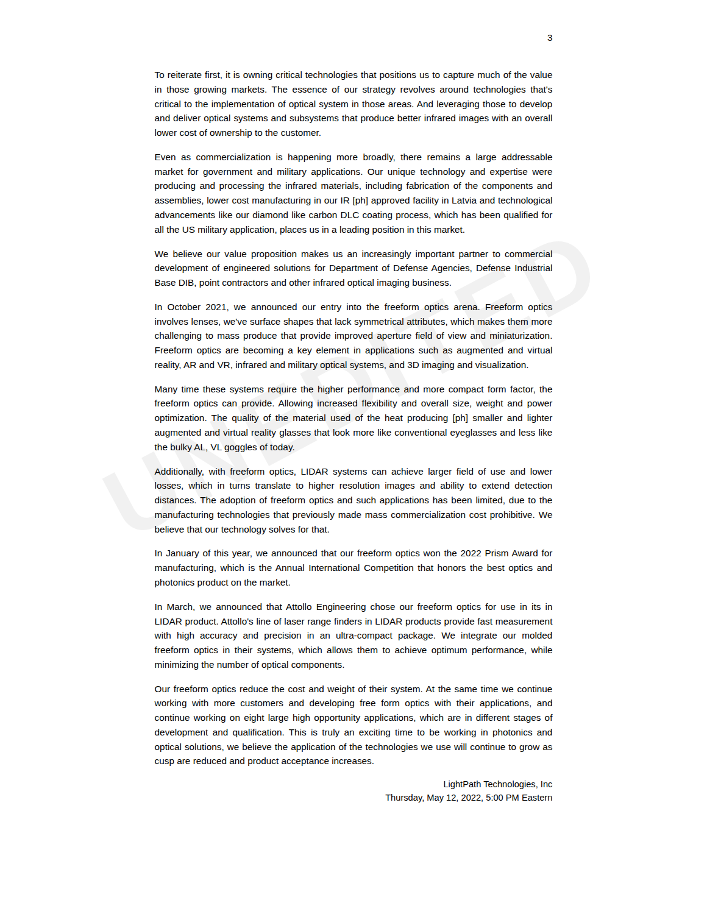UNEDITED
3
To reiterate first, it is owning critical technologies that positions us to capture much of the value in those growing markets. The essence of our strategy revolves around technologies that's critical to the implementation of optical system in those areas. And leveraging those to develop and deliver optical systems and subsystems that produce better infrared images with an overall lower cost of ownership to the customer.
Even as commercialization is happening more broadly, there remains a large addressable market for government and military applications. Our unique technology and expertise were producing and processing the infrared materials, including fabrication of the components and assemblies, lower cost manufacturing in our IR [ph] approved facility in Latvia and technological advancements like our diamond like carbon DLC coating process, which has been qualified for all the US military application, places us in a leading position in this market.
We believe our value proposition makes us an increasingly important partner to commercial development of engineered solutions for Department of Defense Agencies, Defense Industrial Base DIB, point contractors and other infrared optical imaging business.
In October 2021, we announced our entry into the freeform optics arena. Freeform optics involves lenses, we've surface shapes that lack symmetrical attributes, which makes them more challenging to mass produce that provide improved aperture field of view and miniaturization. Freeform optics are becoming a key element in applications such as augmented and virtual reality, AR and VR, infrared and military optical systems, and 3D imaging and visualization.
Many time these systems require the higher performance and more compact form factor, the freeform optics can provide. Allowing increased flexibility and overall size, weight and power optimization. The quality of the material used of the heat producing [ph] smaller and lighter augmented and virtual reality glasses that look more like conventional eyeglasses and less like the bulky AL, VL goggles of today.
Additionally, with freeform optics, LIDAR systems can achieve larger field of use and lower losses, which in turns translate to higher resolution images and ability to extend detection distances. The adoption of freeform optics and such applications has been limited, due to the manufacturing technologies that previously made mass commercialization cost prohibitive. We believe that our technology solves for that.
In January of this year, we announced that our freeform optics won the 2022 Prism Award for manufacturing, which is the Annual International Competition that honors the best optics and photonics product on the market.
In March, we announced that Attollo Engineering chose our freeform optics for use in its in LIDAR product. Attollo's line of laser range finders in LIDAR products provide fast measurement with high accuracy and precision in an ultra-compact package. We integrate our molded freeform optics in their systems, which allows them to achieve optimum performance, while minimizing the number of optical components.
Our freeform optics reduce the cost and weight of their system. At the same time we continue working with more customers and developing free form optics with their applications, and continue working on eight large high opportunity applications, which are in different stages of development and qualification. This is truly an exciting time to be working in photonics and optical solutions, we believe the application of the technologies we use will continue to grow as cusp are reduced and product acceptance increases.
LightPath Technologies, Inc
Thursday, May 12, 2022, 5:00 PM Eastern